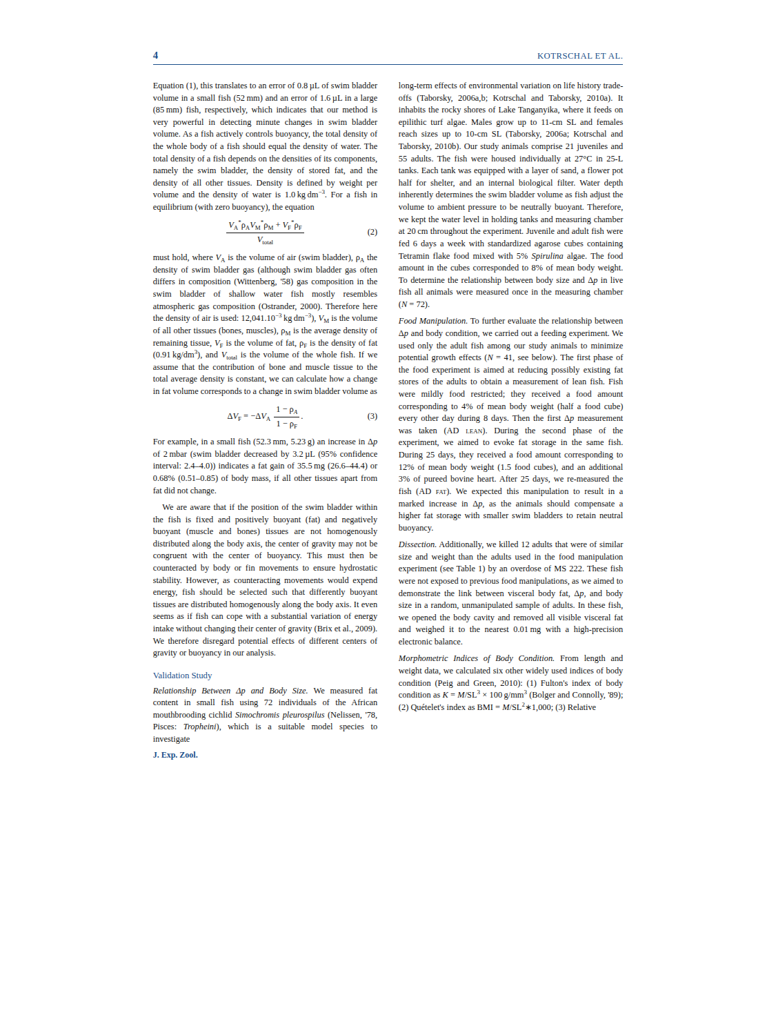4
KOTRSCHAL ET AL.
Equation (1), this translates to an error of 0.8 µL of swim bladder volume in a small fish (52 mm) and an error of 1.6 µL in a large (85 mm) fish, respectively, which indicates that our method is very powerful in detecting minute changes in swim bladder volume. As a fish actively controls buoyancy, the total density of the whole body of a fish should equal the density of water. The total density of a fish depends on the densities of its components, namely the swim bladder, the density of stored fat, and the density of all other tissues. Density is defined by weight per volume and the density of water is 1.0 kg dm−3. For a fish in equilibrium (with zero buoyancy), the equation
VA*ρAVM*ρM + VF*ρF Vtotal (2)
must hold, where VA is the volume of air (swim bladder), ρA the density of swim bladder gas (although swim bladder gas often differs in composition (Wittenberg, '58) gas composition in the swim bladder of shallow water fish mostly resembles atmospheric gas composition (Ostrander, 2000). Therefore here the density of air is used: 12,041.10−3 kg dm−3), VM is the volume of all other tissues (bones, muscles), ρM is the average density of remaining tissue, VF is the volume of fat, ρF is the density of fat (0.91 kg/dm3), and Vtotal is the volume of the whole fish. If we assume that the contribution of bone and muscle tissue to the total average density is constant, we can calculate how a change in fat volume corresponds to a change in swim bladder volume as
ΔVF = −ΔVA 1 − ρA 1 − ρF . (3)
For example, in a small fish (52.3 mm, 5.23 g) an increase in Δp of 2 mbar (swim bladder decreased by 3.2 µL (95% confidence interval: 2.4–4.0)) indicates a fat gain of 35.5 mg (26.6–44.4) or 0.68% (0.51–0.85) of body mass, if all other tissues apart from fat did not change.
We are aware that if the position of the swim bladder within the fish is fixed and positively buoyant (fat) and negatively buoyant (muscle and bones) tissues are not homogenously distributed along the body axis, the center of gravity may not be congruent with the center of buoyancy. This must then be counteracted by body or fin movements to ensure hydrostatic stability. However, as counteracting movements would expend energy, fish should be selected such that differently buoyant tissues are distributed homogenously along the body axis. It even seems as if fish can cope with a substantial variation of energy intake without changing their center of gravity (Brix et al., 2009). We therefore disregard potential effects of different centers of gravity or buoyancy in our analysis.
Validation Study
Relationship Between Δp and Body Size. We measured fat content in small fish using 72 individuals of the African mouthbrooding cichlid Simochromis pleurospilus (Nelissen, '78, Pisces: Tropheini), which is a suitable model species to investigate
long-term effects of environmental variation on life history trade-offs (Taborsky, 2006a,b; Kotrschal and Taborsky, 2010a). It inhabits the rocky shores of Lake Tanganyika, where it feeds on epilithic turf algae. Males grow up to 11-cm SL and females reach sizes up to 10-cm SL (Taborsky, 2006a; Kotrschal and Taborsky, 2010b). Our study animals comprise 21 juveniles and 55 adults. The fish were housed individually at 27°C in 25-L tanks. Each tank was equipped with a layer of sand, a flower pot half for shelter, and an internal biological filter. Water depth inherently determines the swim bladder volume as fish adjust the volume to ambient pressure to be neutrally buoyant. Therefore, we kept the water level in holding tanks and measuring chamber at 20 cm throughout the experiment. Juvenile and adult fish were fed 6 days a week with standardized agarose cubes containing Tetramin flake food mixed with 5% Spirulina algae. The food amount in the cubes corresponded to 8% of mean body weight. To determine the relationship between body size and Δp in live fish all animals were measured once in the measuring chamber (N = 72).
Food Manipulation. To further evaluate the relationship between Δp and body condition, we carried out a feeding experiment. We used only the adult fish among our study animals to minimize potential growth effects (N = 41, see below). The first phase of the food experiment is aimed at reducing possibly existing fat stores of the adults to obtain a measurement of lean fish. Fish were mildly food restricted; they received a food amount corresponding to 4% of mean body weight (half a food cube) every other day during 8 days. Then the first Δp measurement was taken (AD lean). During the second phase of the experiment, we aimed to evoke fat storage in the same fish. During 25 days, they received a food amount corresponding to 12% of mean body weight (1.5 food cubes), and an additional 3% of pureed bovine heart. After 25 days, we re-measured the fish (AD fat). We expected this manipulation to result in a marked increase in Δp, as the animals should compensate a higher fat storage with smaller swim bladders to retain neutral buoyancy.
Dissection. Additionally, we killed 12 adults that were of similar size and weight than the adults used in the food manipulation experiment (see Table 1) by an overdose of MS 222. These fish were not exposed to previous food manipulations, as we aimed to demonstrate the link between visceral body fat, Δp, and body size in a random, unmanipulated sample of adults. In these fish, we opened the body cavity and removed all visible visceral fat and weighed it to the nearest 0.01 mg with a high-precision electronic balance.
Morphometric Indices of Body Condition. From length and weight data, we calculated six other widely used indices of body condition (Peig and Green, 2010): (1) Fulton's index of body condition as K = M/SL3 × 100 g/mm3 (Bolger and Connolly, '89); (2) Quételet's index as BMI = M/SL2∗1,000; (3) Relative
J. Exp. Zool.